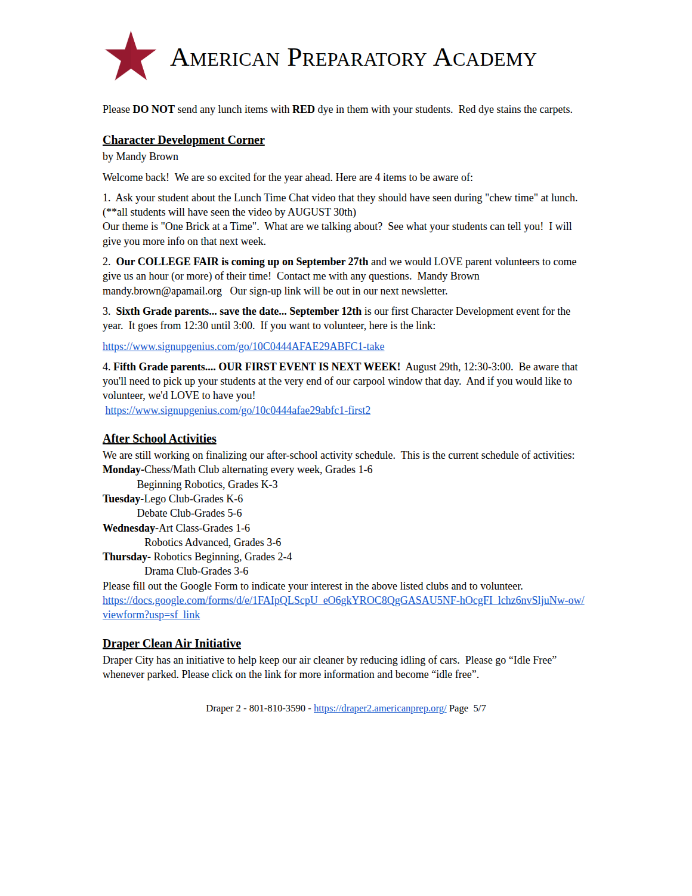American Preparatory Academy
Please DO NOT send any lunch items with RED dye in them with your students. Red dye stains the carpets.
Character Development Corner
by Mandy Brown
Welcome back! We are so excited for the year ahead. Here are 4 items to be aware of:
1. Ask your student about the Lunch Time Chat video that they should have seen during "chew time" at lunch. (**all students will have seen the video by AUGUST 30th)
Our theme is "One Brick at a Time". What are we talking about? See what your students can tell you! I will give you more info on that next week.
2. Our COLLEGE FAIR is coming up on September 27th and we would LOVE parent volunteers to come give us an hour (or more) of their time! Contact me with any questions. Mandy Brown mandy.brown@apamail.org Our sign-up link will be out in our next newsletter.
3. Sixth Grade parents... save the date... September 12th is our first Character Development event for the year. It goes from 12:30 until 3:00. If you want to volunteer, here is the link:
https://www.signupgenius.com/go/10C0444AFAE29ABFC1-take
4. Fifth Grade parents.... OUR FIRST EVENT IS NEXT WEEK! August 29th, 12:30-3:00. Be aware that you'll need to pick up your students at the very end of our carpool window that day. And if you would like to volunteer, we'd LOVE to have you!
https://www.signupgenius.com/go/10c0444afae29abfc1-first2
After School Activities
We are still working on finalizing our after-school activity schedule. This is the current schedule of activities:
Monday-Chess/Math Club alternating every week, Grades 1-6
Beginning Robotics, Grades K-3
Tuesday-Lego Club-Grades K-6
Debate Club-Grades 5-6
Wednesday-Art Class-Grades 1-6
Robotics Advanced, Grades 3-6
Thursday- Robotics Beginning, Grades 2-4
Drama Club-Grades 3-6
Please fill out the Google Form to indicate your interest in the above listed clubs and to volunteer.
https://docs.google.com/forms/d/e/1FAIpQLScpU_eO6gkYROC8QgGASAU5NF-hOcgFI_lchz6nvSljuNw-ow/viewform?usp=sf_link
Draper Clean Air Initiative
Draper City has an initiative to help keep our air cleaner by reducing idling of cars. Please go “Idle Free” whenever parked. Please click on the link for more information and become “idle free”.
Draper 2 - 801-810-3590 - https://draper2.americanprep.org/ Page 5/7